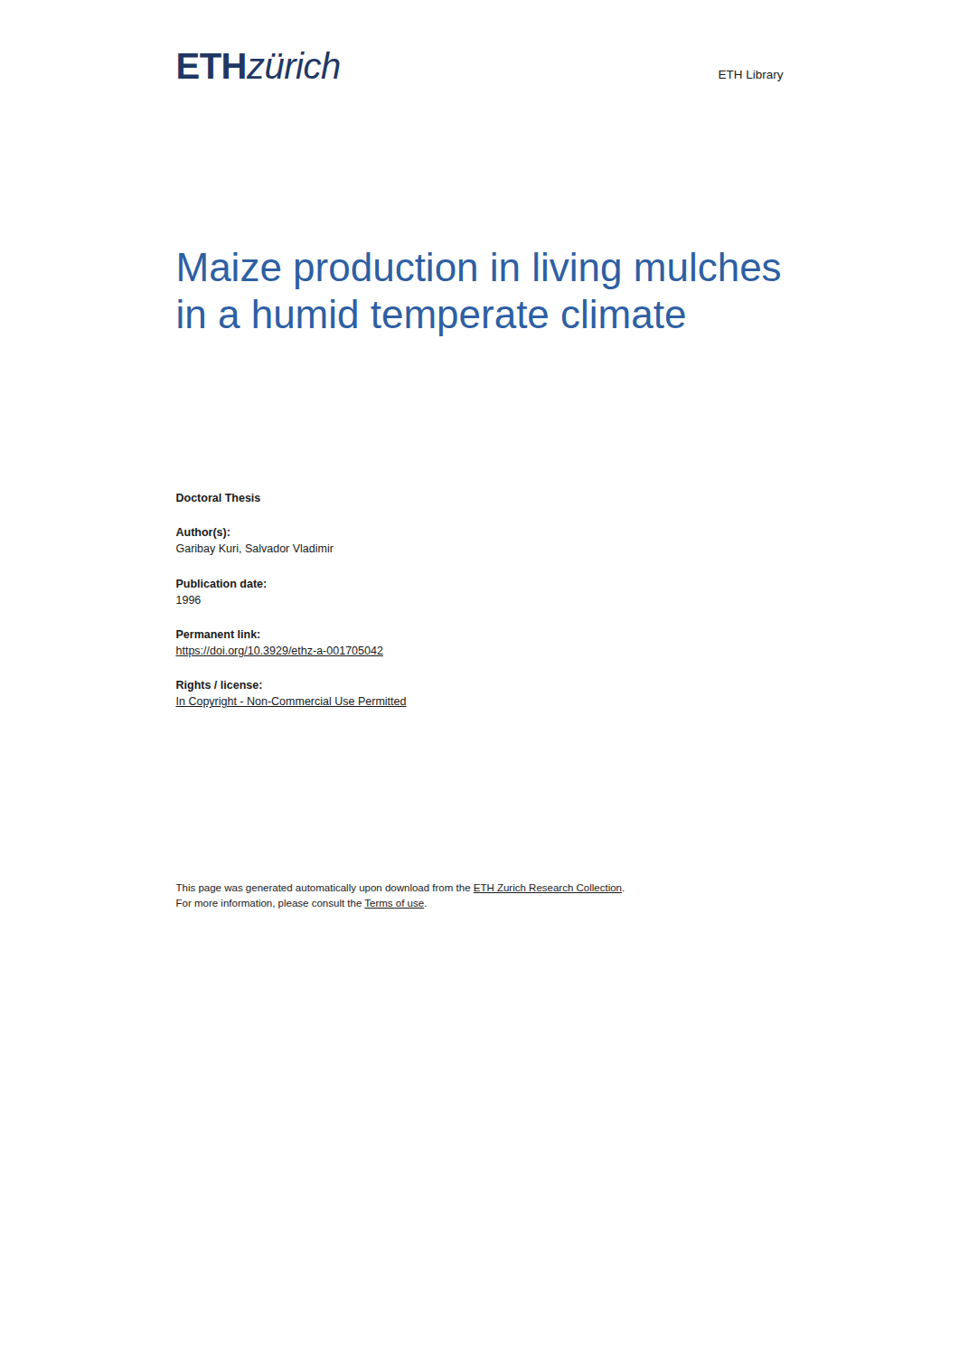ETH zürich
ETH Library
Maize production in living mulches in a humid temperate climate
Doctoral Thesis
Author(s):
Garibay Kuri, Salvador Vladimir
Publication date:
1996
Permanent link:
https://doi.org/10.3929/ethz-a-001705042
Rights / license:
In Copyright - Non-Commercial Use Permitted
This page was generated automatically upon download from the ETH Zurich Research Collection.
For more information, please consult the Terms of use.